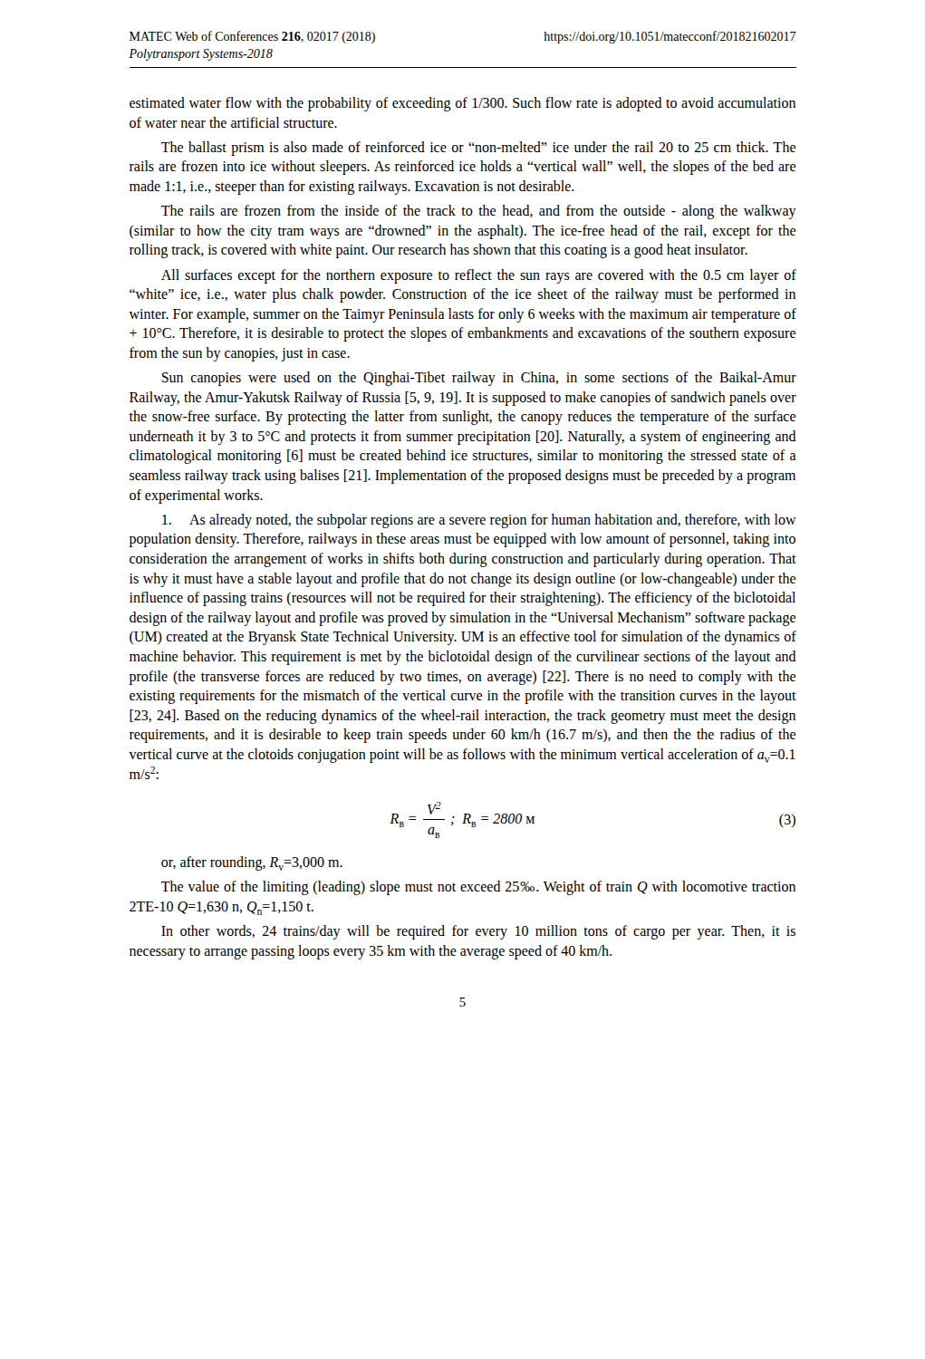MATEC Web of Conferences 216, 02017 (2018)
Polytransport Systems-2018
https://doi.org/10.1051/matecconf/201821602017
estimated water flow with the probability of exceeding of 1/300. Such flow rate is adopted to avoid accumulation of water near the artificial structure.
The ballast prism is also made of reinforced ice or “non-melted” ice under the rail 20 to 25 cm thick. The rails are frozen into ice without sleepers. As reinforced ice holds a “vertical wall” well, the slopes of the bed are made 1:1, i.e., steeper than for existing railways. Excavation is not desirable.
The rails are frozen from the inside of the track to the head, and from the outside - along the walkway (similar to how the city tram ways are “drowned” in the asphalt). The ice-free head of the rail, except for the rolling track, is covered with white paint. Our research has shown that this coating is a good heat insulator.
All surfaces except for the northern exposure to reflect the sun rays are covered with the 0.5 cm layer of “white” ice, i.e., water plus chalk powder. Construction of the ice sheet of the railway must be performed in winter. For example, summer on the Taimyr Peninsula lasts for only 6 weeks with the maximum air temperature of + 10°C. Therefore, it is desirable to protect the slopes of embankments and excavations of the southern exposure from the sun by canopies, just in case.
Sun canopies were used on the Qinghai-Tibet railway in China, in some sections of the Baikal-Amur Railway, the Amur-Yakutsk Railway of Russia [5, 9, 19]. It is supposed to make canopies of sandwich panels over the snow-free surface. By protecting the latter from sunlight, the canopy reduces the temperature of the surface underneath it by 3 to 5°C and protects it from summer precipitation [20]. Naturally, a system of engineering and climatological monitoring [6] must be created behind ice structures, similar to monitoring the stressed state of a seamless railway track using balises [21]. Implementation of the proposed designs must be preceded by a program of experimental works.
As already noted, the subpolar regions are a severe region for human habitation and, therefore, with low population density. Therefore, railways in these areas must be equipped with low amount of personnel, taking into consideration the arrangement of works in shifts both during construction and particularly during operation. That is why it must have a stable layout and profile that do not change its design outline (or low-changeable) under the influence of passing trains (resources will not be required for their straightening). The efficiency of the biclotoidal design of the railway layout and profile was proved by simulation in the “Universal Mechanism” software package (UM) created at the Bryansk State Technical University. UM is an effective tool for simulation of the dynamics of machine behavior. This requirement is met by the biclotoidal design of the curvilinear sections of the layout and profile (the transverse forces are reduced by two times, on average) [22]. There is no need to comply with the existing requirements for the mismatch of the vertical curve in the profile with the transition curves in the layout [23, 24]. Based on the reducing dynamics of the wheel-rail interaction, the track geometry must meet the design requirements, and it is desirable to keep train speeds under 60 km/h (16.7 m/s), and then the the radius of the vertical curve at the clotoids conjugation point will be as follows with the minimum vertical acceleration of av=0.1 m/s2:
Rв = V2 aв ; Rв = 2800 м (3)
or, after rounding, Rv=3,000 m.
The value of the limiting (leading) slope must not exceed 25‰. Weight of train Q with locomotive traction 2TE-10 Q=1,630 n, Qn=1,150 t.
In other words, 24 trains/day will be required for every 10 million tons of cargo per year. Then, it is necessary to arrange passing loops every 35 km with the average speed of 40 km/h.
5